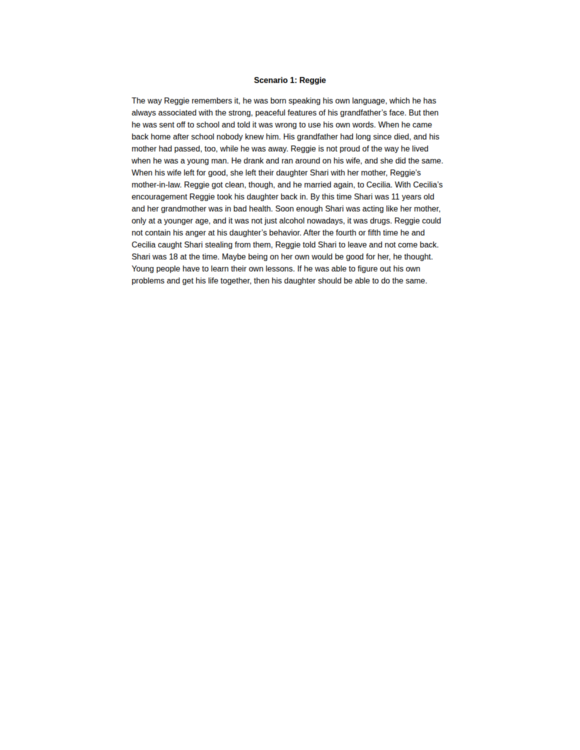Scenario 1: Reggie
The way Reggie remembers it, he was born speaking his own language, which he has always associated with the strong, peaceful features of his grandfather’s face. But then he was sent off to school and told it was wrong to use his own words. When he came back home after school nobody knew him. His grandfather had long since died, and his mother had passed, too, while he was away. Reggie is not proud of the way he lived when he was a young man. He drank and ran around on his wife, and she did the same. When his wife left for good, she left their daughter Shari with her mother, Reggie’s mother-in-law. Reggie got clean, though, and he married again, to Cecilia. With Cecilia’s encouragement Reggie took his daughter back in. By this time Shari was 11 years old and her grandmother was in bad health. Soon enough Shari was acting like her mother, only at a younger age, and it was not just alcohol nowadays, it was drugs. Reggie could not contain his anger at his daughter’s behavior. After the fourth or fifth time he and Cecilia caught Shari stealing from them, Reggie told Shari to leave and not come back. Shari was 18 at the time. Maybe being on her own would be good for her, he thought. Young people have to learn their own lessons. If he was able to figure out his own problems and get his life together, then his daughter should be able to do the same.